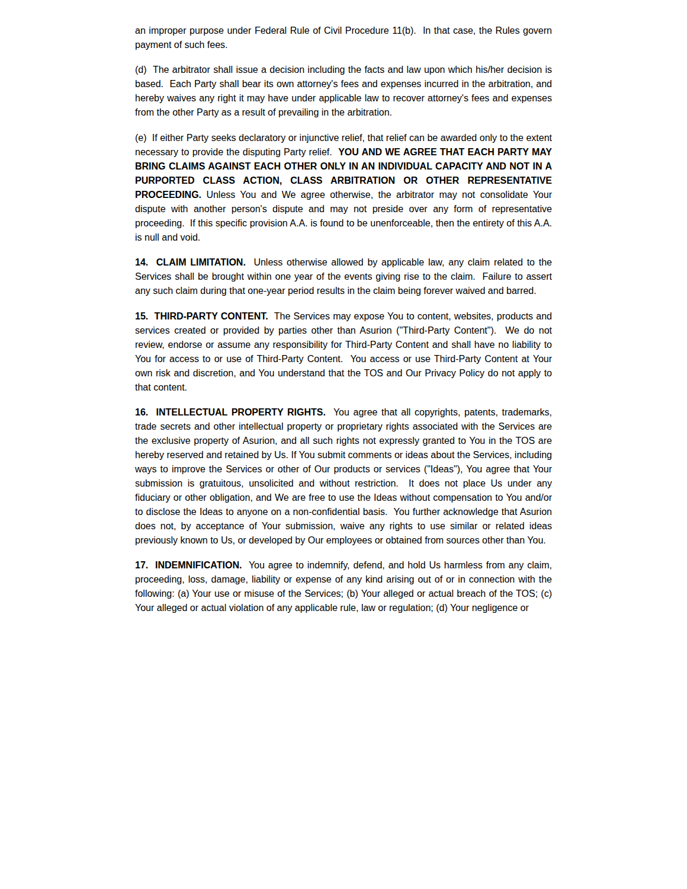an improper purpose under Federal Rule of Civil Procedure 11(b). In that case, the Rules govern payment of such fees.
(d) The arbitrator shall issue a decision including the facts and law upon which his/her decision is based. Each Party shall bear its own attorney's fees and expenses incurred in the arbitration, and hereby waives any right it may have under applicable law to recover attorney's fees and expenses from the other Party as a result of prevailing in the arbitration.
(e) If either Party seeks declaratory or injunctive relief, that relief can be awarded only to the extent necessary to provide the disputing Party relief. YOU AND WE AGREE THAT EACH PARTY MAY BRING CLAIMS AGAINST EACH OTHER ONLY IN AN INDIVIDUAL CAPACITY AND NOT IN A PURPORTED CLASS ACTION, CLASS ARBITRATION OR OTHER REPRESENTATIVE PROCEEDING. Unless You and We agree otherwise, the arbitrator may not consolidate Your dispute with another person's dispute and may not preside over any form of representative proceeding. If this specific provision A.A. is found to be unenforceable, then the entirety of this A.A. is null and void.
14. CLAIM LIMITATION.
Unless otherwise allowed by applicable law, any claim related to the Services shall be brought within one year of the events giving rise to the claim. Failure to assert any such claim during that one-year period results in the claim being forever waived and barred.
15. THIRD-PARTY CONTENT.
The Services may expose You to content, websites, products and services created or provided by parties other than Asurion ("Third-Party Content"). We do not review, endorse or assume any responsibility for Third-Party Content and shall have no liability to You for access to or use of Third-Party Content. You access or use Third-Party Content at Your own risk and discretion, and You understand that the TOS and Our Privacy Policy do not apply to that content.
16. INTELLECTUAL PROPERTY RIGHTS.
You agree that all copyrights, patents, trademarks, trade secrets and other intellectual property or proprietary rights associated with the Services are the exclusive property of Asurion, and all such rights not expressly granted to You in the TOS are hereby reserved and retained by Us. If You submit comments or ideas about the Services, including ways to improve the Services or other of Our products or services ("Ideas"), You agree that Your submission is gratuitous, unsolicited and without restriction. It does not place Us under any fiduciary or other obligation, and We are free to use the Ideas without compensation to You and/or to disclose the Ideas to anyone on a non-confidential basis. You further acknowledge that Asurion does not, by acceptance of Your submission, waive any rights to use similar or related ideas previously known to Us, or developed by Our employees or obtained from sources other than You.
17. INDEMNIFICATION.
You agree to indemnify, defend, and hold Us harmless from any claim, proceeding, loss, damage, liability or expense of any kind arising out of or in connection with the following: (a) Your use or misuse of the Services; (b) Your alleged or actual breach of the TOS; (c) Your alleged or actual violation of any applicable rule, law or regulation; (d) Your negligence or